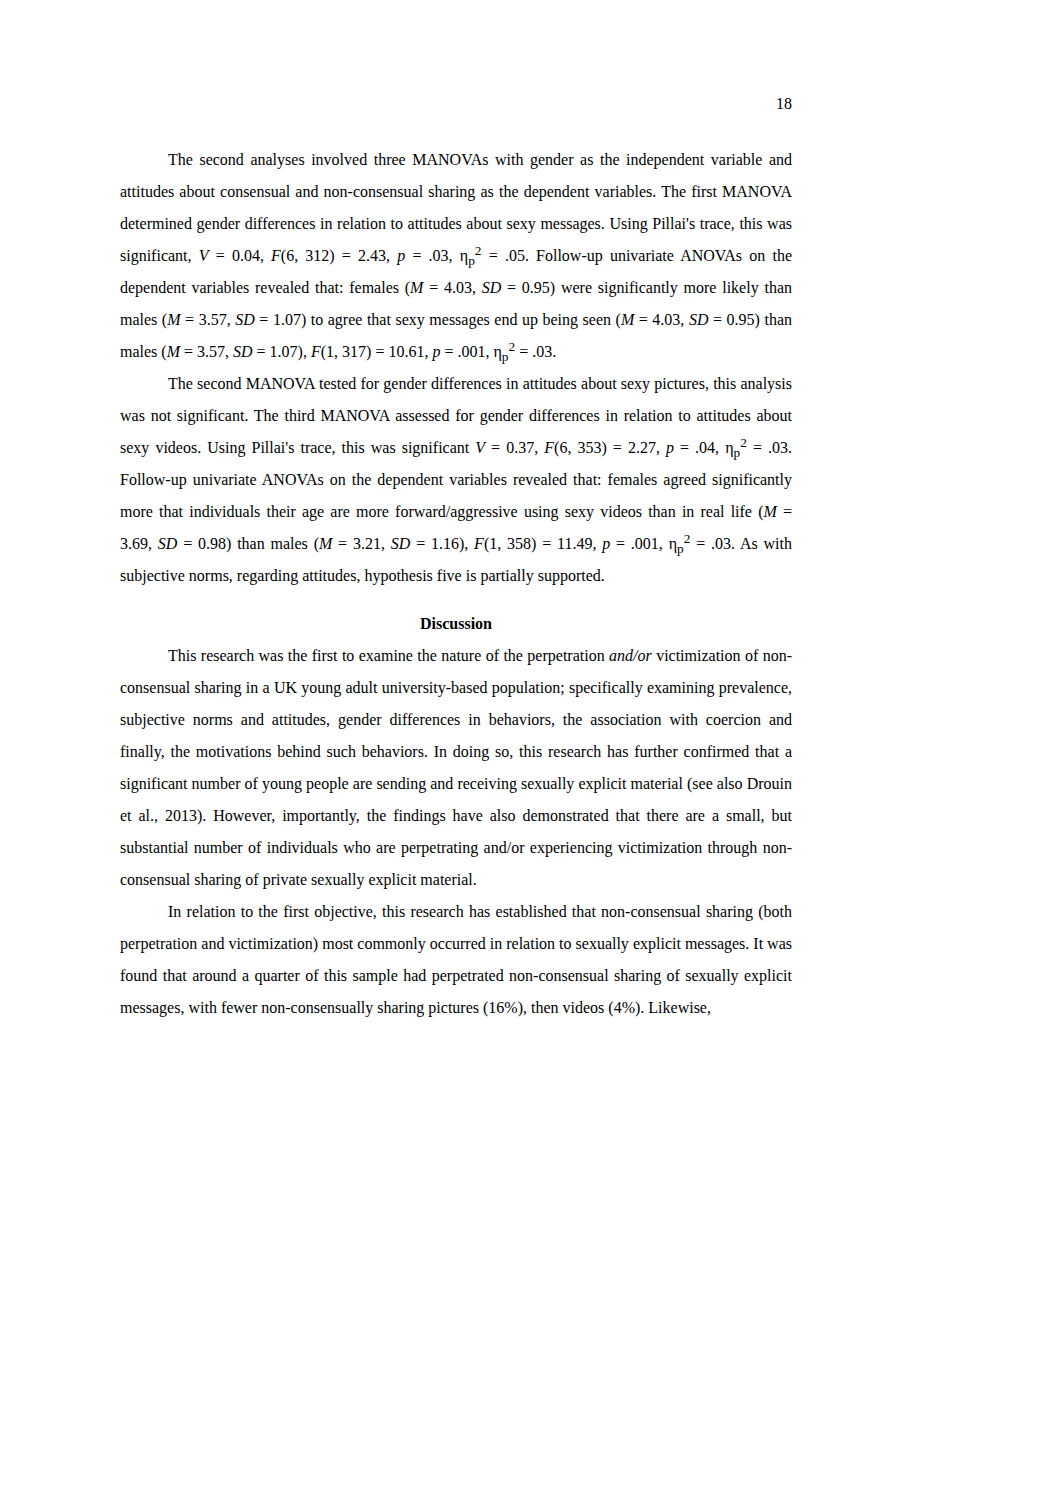18
The second analyses involved three MANOVAs with gender as the independent variable and attitudes about consensual and non-consensual sharing as the dependent variables. The first MANOVA determined gender differences in relation to attitudes about sexy messages. Using Pillai's trace, this was significant, V = 0.04, F(6, 312) = 2.43, p = .03, ηp2 = .05. Follow-up univariate ANOVAs on the dependent variables revealed that: females (M = 4.03, SD = 0.95) were significantly more likely than males (M = 3.57, SD = 1.07) to agree that sexy messages end up being seen (M = 4.03, SD = 0.95) than males (M = 3.57, SD = 1.07), F(1, 317) = 10.61, p = .001, ηp2 = .03.
The second MANOVA tested for gender differences in attitudes about sexy pictures, this analysis was not significant. The third MANOVA assessed for gender differences in relation to attitudes about sexy videos. Using Pillai's trace, this was significant V = 0.37, F(6, 353) = 2.27, p = .04, ηp2 = .03. Follow-up univariate ANOVAs on the dependent variables revealed that: females agreed significantly more that individuals their age are more forward/aggressive using sexy videos than in real life (M = 3.69, SD = 0.98) than males (M = 3.21, SD = 1.16), F(1, 358) = 11.49, p = .001, ηp2 = .03. As with subjective norms, regarding attitudes, hypothesis five is partially supported.
Discussion
This research was the first to examine the nature of the perpetration and/or victimization of non-consensual sharing in a UK young adult university-based population; specifically examining prevalence, subjective norms and attitudes, gender differences in behaviors, the association with coercion and finally, the motivations behind such behaviors. In doing so, this research has further confirmed that a significant number of young people are sending and receiving sexually explicit material (see also Drouin et al., 2013). However, importantly, the findings have also demonstrated that there are a small, but substantial number of individuals who are perpetrating and/or experiencing victimization through non-consensual sharing of private sexually explicit material.
In relation to the first objective, this research has established that non-consensual sharing (both perpetration and victimization) most commonly occurred in relation to sexually explicit messages. It was found that around a quarter of this sample had perpetrated non-consensual sharing of sexually explicit messages, with fewer non-consensually sharing pictures (16%), then videos (4%). Likewise,